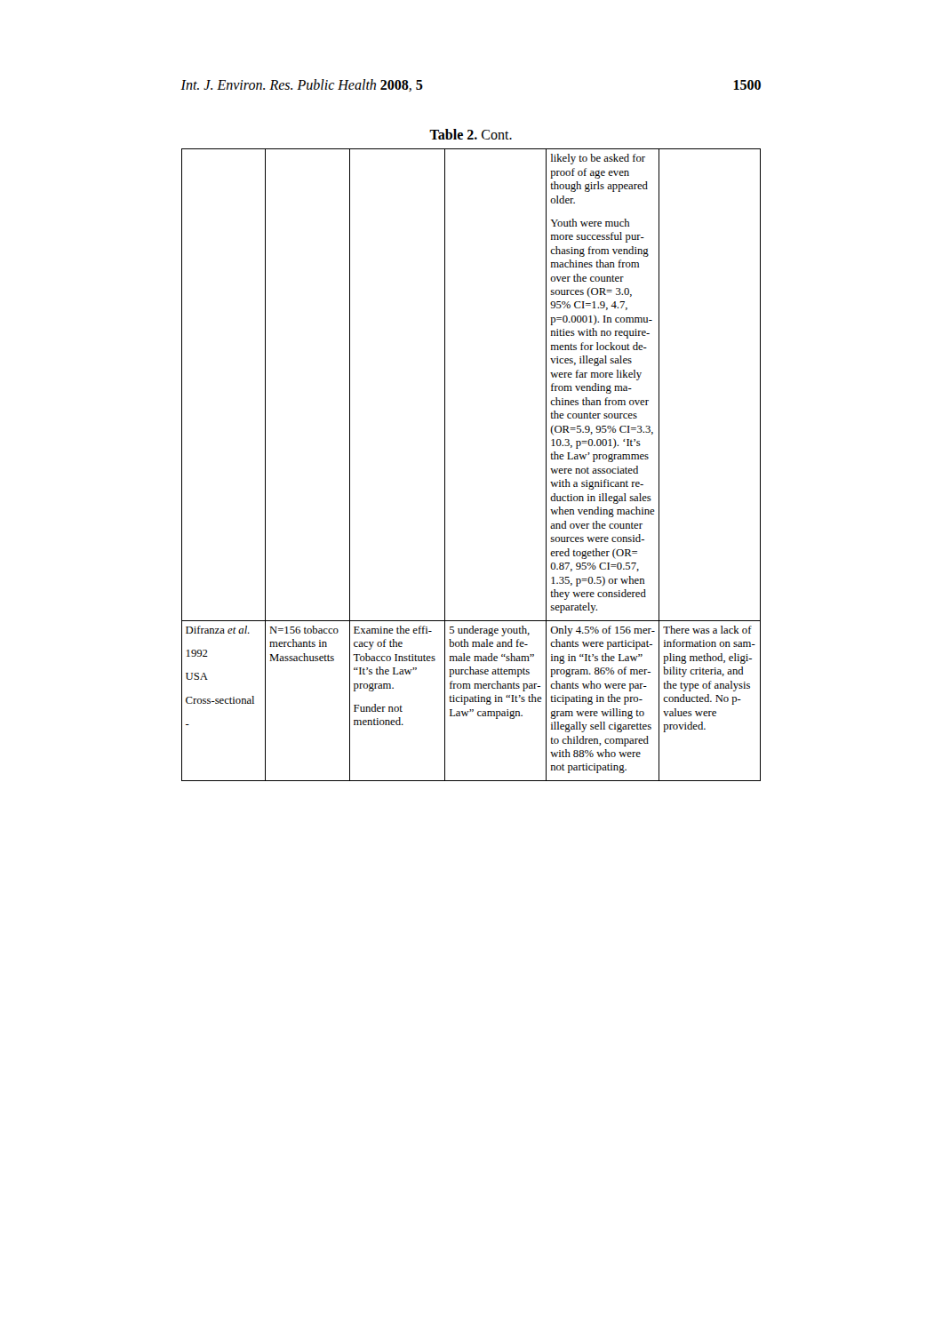Int. J. Environ. Res. Public Health 2008, 5
1500
Table 2. Cont.
| | | | | likely to be asked for proof of age even though girls appeared older. Youth were much more successful purchasing from vending machines than from over the counter sources (OR= 3.0, 95% CI=1.9, 4.7, p=0.0001). In communities with no requirements for lockout devices, illegal sales were far more likely from vending machines than from over the counter sources (OR=5.9, 95% CI=3.3, 10.3, p=0.001). ‘It’s the Law’ programmes were not associated with a significant reduction in illegal sales when vending machine and over the counter sources were considered together (OR= 0.87, 95% CI=0.57, 1.35, p=0.5) or when they were considered separately. | |
| Difranza et al. 1992 USA Cross-sectional - | N=156 tobacco merchants in Massachusetts | Examine the efficacy of the Tobacco Institutes “It’s the Law” program. Funder not mentioned. | 5 underage youth, both male and female made “sham” purchase attempts from merchants participating in “It’s the Law” campaign. | Only 4.5% of 156 merchants were participating in “It’s the Law” program. 86% of merchants who were participating in the program were willing to illegally sell cigarettes to children, compared with 88% who were not participating. | There was a lack of information on sampling method, eligibility criteria, and the type of analysis conducted. No p-values were provided. |